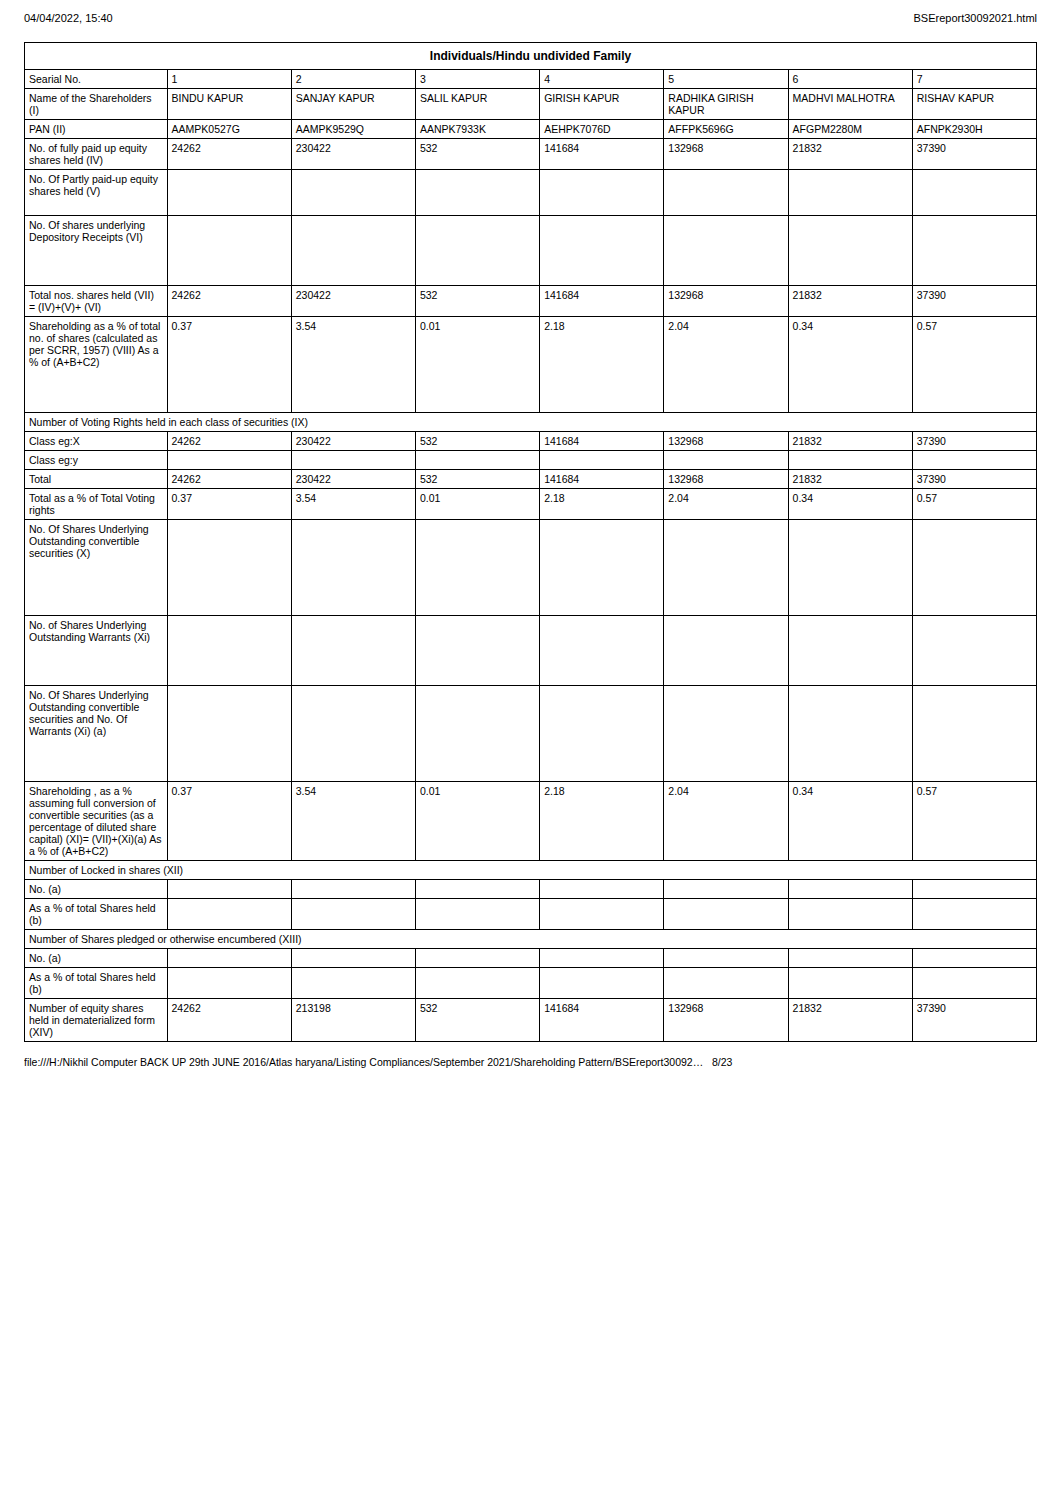04/04/2022, 15:40 BSEreport30092021.html
Individuals/Hindu undivided Family
| Searial No. | 1 | 2 | 3 | 4 | 5 | 6 | 7 |
| Name of the Shareholders (I) | BINDU KAPUR | SANJAY KAPUR | SALIL KAPUR | GIRISH KAPUR | RADHIKA GIRISH KAPUR | MADHVI MALHOTRA | RISHAV KAPUR |
| PAN (II) | AAMPK0527G | AAMPK9529Q | AANPK7933K | AEHPK7076D | AFFPK5696G | AFGPM2280M | AFNPK2930H |
| No. of fully paid up equity shares held (IV) | 24262 | 230422 | 532 | 141684 | 132968 | 21832 | 37390 |
| No. Of Partly paid-up equity shares held (V) | | | | | | | |
| No. Of shares underlying Depository Receipts (VI) | | | | | | | |
| Total nos. shares held (VII) = (IV)+(V)+ (VI) | 24262 | 230422 | 532 | 141684 | 132968 | 21832 | 37390 |
| Shareholding as a % of total no. of shares (calculated as per SCRR, 1957) (VIII) As a % of (A+B+C2) | 0.37 | 3.54 | 0.01 | 2.18 | 2.04 | 0.34 | 0.57 |
| Number of Voting Rights held in each class of securities (IX) |
| Class eg:X | 24262 | 230422 | 532 | 141684 | 132968 | 21832 | 37390 |
| Class eg:y | | | | | | | |
| Total | 24262 | 230422 | 532 | 141684 | 132968 | 21832 | 37390 |
| Total as a % of Total Voting rights | 0.37 | 3.54 | 0.01 | 2.18 | 2.04 | 0.34 | 0.57 |
| No. Of Shares Underlying Outstanding convertible securities (X) | | | | | | | |
| No. of Shares Underlying Outstanding Warrants (Xi) | | | | | | | |
| No. Of Shares Underlying Outstanding convertible securities and No. Of Warrants (Xi) (a) | | | | | | | |
| Shareholding , as a % assuming full conversion of convertible securities (as a percentage of diluted share capital) (XI)= (VII)+(Xi)(a) As a % of (A+B+C2) | 0.37 | 3.54 | 0.01 | 2.18 | 2.04 | 0.34 | 0.57 |
| Number of Locked in shares (XII) |
| No. (a) | | | | | | | |
| As a % of total Shares held (b) | | | | | | | |
| Number of Shares pledged or otherwise encumbered (XIII) |
| No. (a) | | | | | | | |
| As a % of total Shares held (b) | | | | | | | |
| Number of equity shares held in dematerialized form (XIV) | 24262 | 213198 | 532 | 141684 | 132968 | 21832 | 37390 |
file:///H:/Nikhil Computer BACK UP 29th JUNE 2016/Atlas haryana/Listing Compliances/September 2021/Shareholding Pattern/BSEreport30092… 8/23